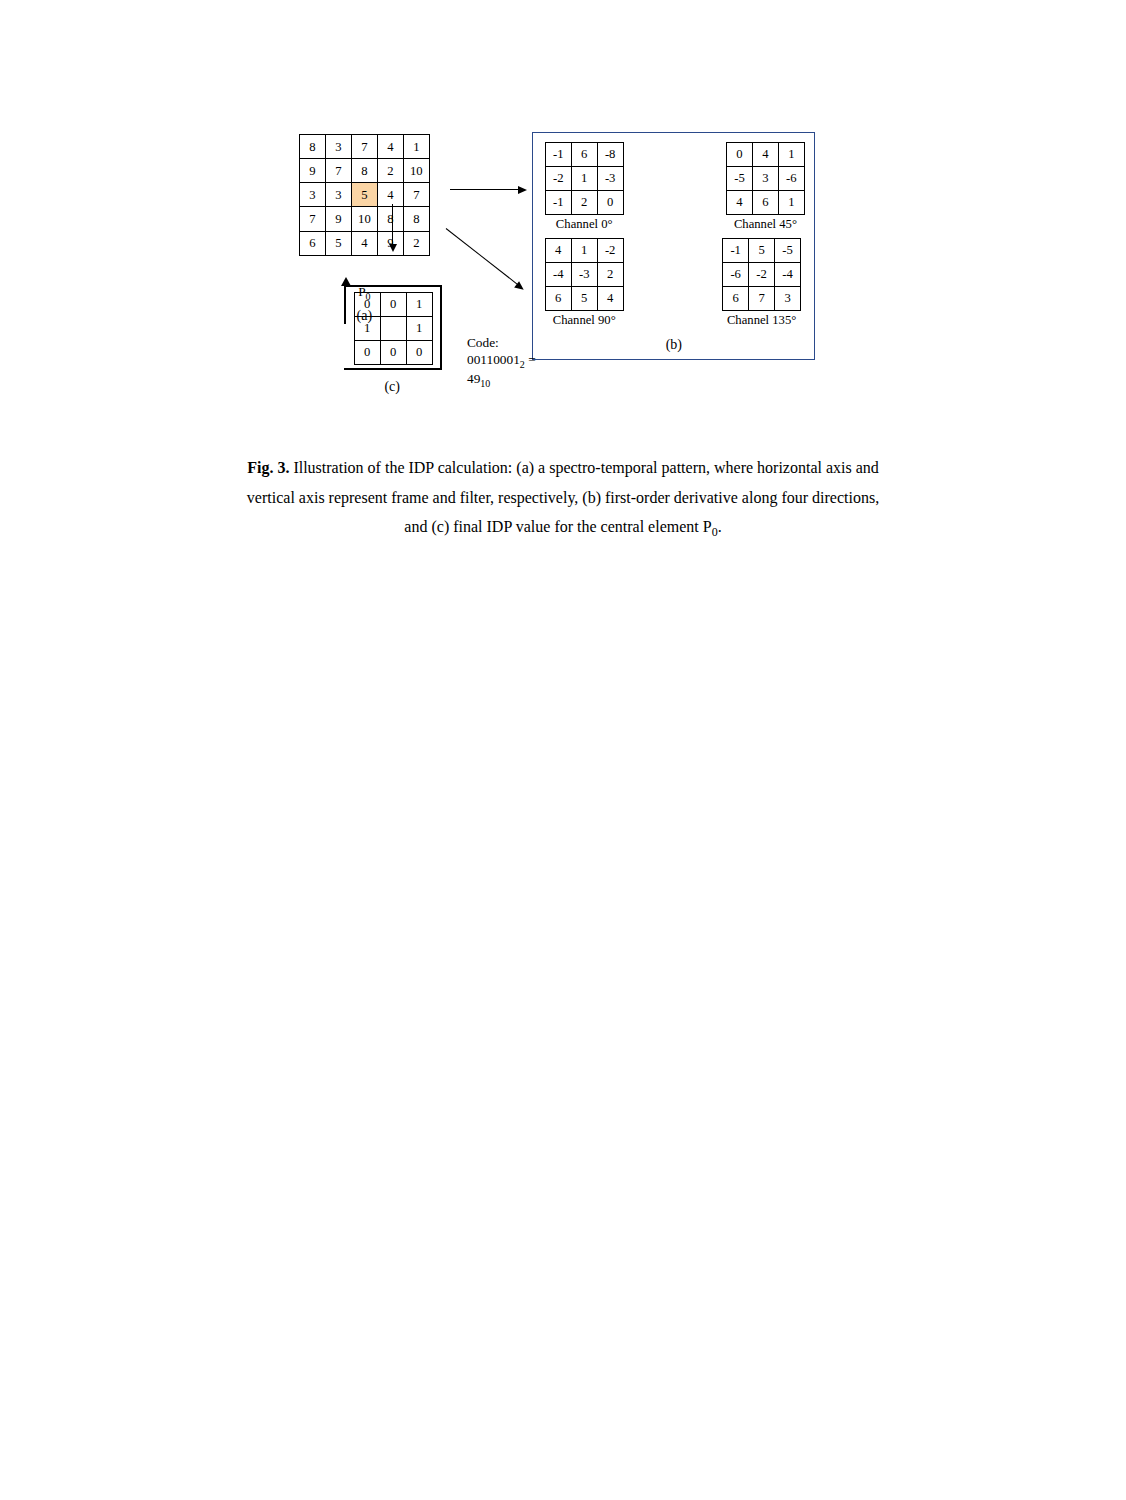| 8 | 3 | 7 | 4 | 1 |
| 9 | 7 | 8 | 2 | 10 |
| 3 | 3 | 5 | 4 | 7 |
| 7 | 9 | 10 | 8 | 8 |
| 6 | 5 | 4 | 9 | 2 |
P0
(a)
| -1 | 6 | -8 |
| -2 | 1 | -3 |
| -1 | 2 | 0 |
Channel 0°
| 0 | 4 | 1 |
| -5 | 3 | -6 |
| 4 | 6 | 1 |
Channel 45°
| 4 | 1 | -2 |
| -4 | -3 | 2 |
| 6 | 5 | 4 |
Channel 90°
| -1 | 5 | -5 |
| -6 | -2 | -4 |
| 6 | 7 | 3 |
Channel 135°
(b)
| 0 | 0 | 1 |
| 1 | | 1 |
| 0 | 0 | 0 |
Code:
001100012 = 4910
(c)
Fig. 3. Illustration of the IDP calculation: (a) a spectro-temporal pattern, where horizontal axis and vertical axis represent frame and filter, respectively, (b) first-order derivative along four directions, and (c) final IDP value for the central element P0.